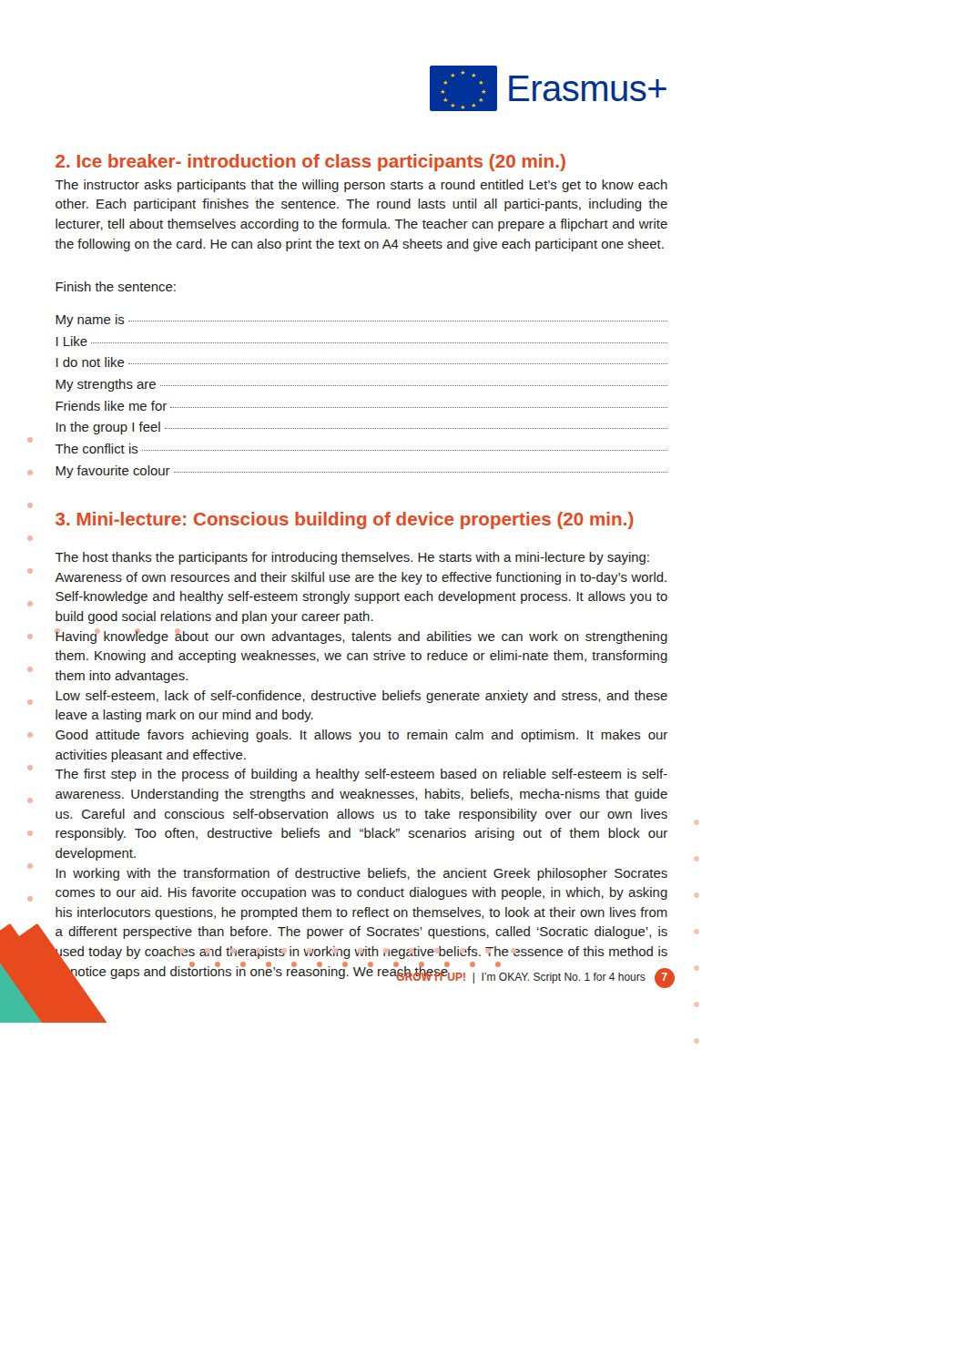★ ★ ★ ★ ★ ★ ★ ★ ★ ★ ★ ★
Erasmus+
2. Ice breaker- introduction of class participants (20 min.)
The instructor asks participants that the willing person starts a round entitled Let’s get to know each other. Each participant finishes the sentence. The round lasts until all partici-pants, including the lecturer, tell about themselves according to the formula. The teacher can prepare a flipchart and write the following on the card. He can also print the text on A4 sheets and give each participant one sheet.
Finish the sentence:
My name is
I Like
I do not like
My strengths are
Friends like me for
In the group I feel
The conflict is
My favourite colour
3. Mini-lecture: Conscious building of device properties (20 min.)
The host thanks the participants for introducing themselves. He starts with a mini-lecture by saying:
Awareness of own resources and their skilful use are the key to effective functioning in to-day’s world. Self-knowledge and healthy self-esteem strongly support each development process. It allows you to build good social relations and plan your career path.
Having knowledge about our own advantages, talents and abilities we can work on strengthening them. Knowing and accepting weaknesses, we can strive to reduce or elimi-nate them, transforming them into advantages.
Low self-esteem, lack of self-confidence, destructive beliefs generate anxiety and stress, and these leave a lasting mark on our mind and body.
Good attitude favors achieving goals. It allows you to remain calm and optimism. It makes our activities pleasant and effective.
The first step in the process of building a healthy self-esteem based on reliable self-esteem is self-awareness. Understanding the strengths and weaknesses, habits, beliefs, mecha-nisms that guide us. Careful and conscious self-observation allows us to take responsibility over our own lives responsibly. Too often, destructive beliefs and “black” scenarios arising out of them block our development.
In working with the transformation of destructive beliefs, the ancient Greek philosopher Socrates comes to our aid. His favorite occupation was to conduct dialogues with people, in which, by asking his interlocutors questions, he prompted them to reflect on themselves, to look at their own lives from a different perspective than before. The power of Socrates’ questions, called ‘Socratic dialogue’, is used today by coaches and therapists in working with negative beliefs. The essence of this method is to notice gaps and distortions in one’s reasoning. We reach these
GROW IT UP! | I’m OKAY. Script No. 1 for 4 hours
7